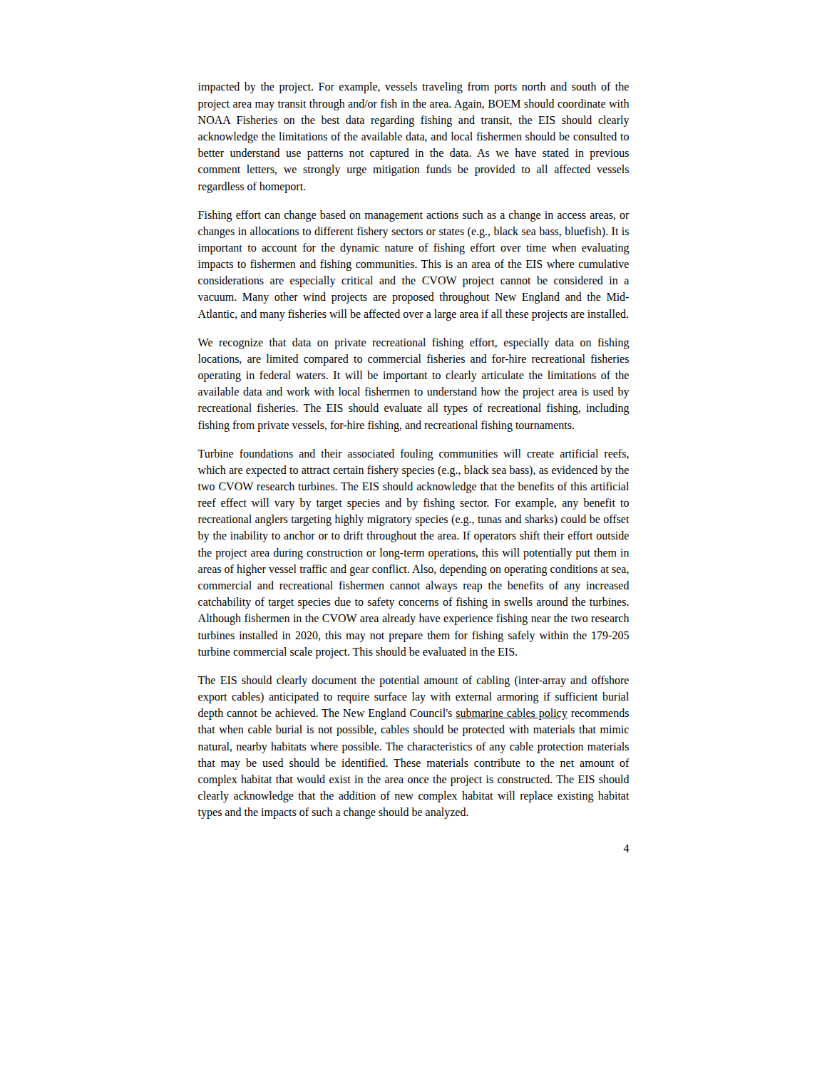impacted by the project. For example, vessels traveling from ports north and south of the project area may transit through and/or fish in the area. Again, BOEM should coordinate with NOAA Fisheries on the best data regarding fishing and transit, the EIS should clearly acknowledge the limitations of the available data, and local fishermen should be consulted to better understand use patterns not captured in the data. As we have stated in previous comment letters, we strongly urge mitigation funds be provided to all affected vessels regardless of homeport.
Fishing effort can change based on management actions such as a change in access areas, or changes in allocations to different fishery sectors or states (e.g., black sea bass, bluefish). It is important to account for the dynamic nature of fishing effort over time when evaluating impacts to fishermen and fishing communities. This is an area of the EIS where cumulative considerations are especially critical and the CVOW project cannot be considered in a vacuum. Many other wind projects are proposed throughout New England and the Mid-Atlantic, and many fisheries will be affected over a large area if all these projects are installed.
We recognize that data on private recreational fishing effort, especially data on fishing locations, are limited compared to commercial fisheries and for-hire recreational fisheries operating in federal waters. It will be important to clearly articulate the limitations of the available data and work with local fishermen to understand how the project area is used by recreational fisheries. The EIS should evaluate all types of recreational fishing, including fishing from private vessels, for-hire fishing, and recreational fishing tournaments.
Turbine foundations and their associated fouling communities will create artificial reefs, which are expected to attract certain fishery species (e.g., black sea bass), as evidenced by the two CVOW research turbines. The EIS should acknowledge that the benefits of this artificial reef effect will vary by target species and by fishing sector. For example, any benefit to recreational anglers targeting highly migratory species (e.g., tunas and sharks) could be offset by the inability to anchor or to drift throughout the area. If operators shift their effort outside the project area during construction or long-term operations, this will potentially put them in areas of higher vessel traffic and gear conflict. Also, depending on operating conditions at sea, commercial and recreational fishermen cannot always reap the benefits of any increased catchability of target species due to safety concerns of fishing in swells around the turbines. Although fishermen in the CVOW area already have experience fishing near the two research turbines installed in 2020, this may not prepare them for fishing safely within the 179-205 turbine commercial scale project. This should be evaluated in the EIS.
The EIS should clearly document the potential amount of cabling (inter-array and offshore export cables) anticipated to require surface lay with external armoring if sufficient burial depth cannot be achieved. The New England Council's submarine cables policy recommends that when cable burial is not possible, cables should be protected with materials that mimic natural, nearby habitats where possible. The characteristics of any cable protection materials that may be used should be identified. These materials contribute to the net amount of complex habitat that would exist in the area once the project is constructed. The EIS should clearly acknowledge that the addition of new complex habitat will replace existing habitat types and the impacts of such a change should be analyzed.
4